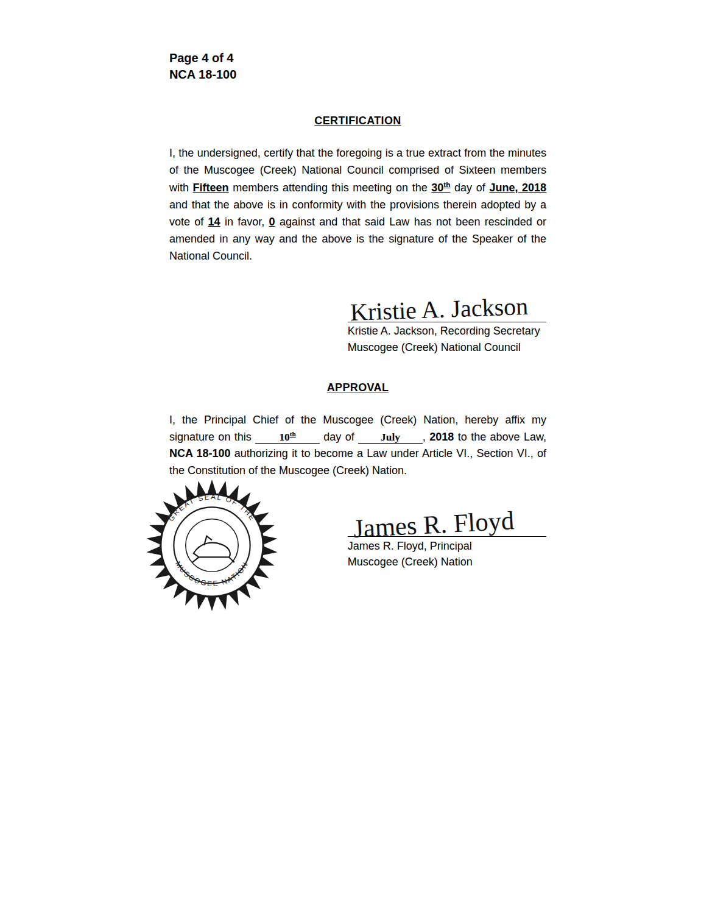Page 4 of 4
NCA 18-100
CERTIFICATION
I, the undersigned, certify that the foregoing is a true extract from the minutes of the Muscogee (Creek) National Council comprised of Sixteen members with Fifteen members attending this meeting on the 30th day of June, 2018 and that the above is in conformity with the provisions therein adopted by a vote of 14 in favor, 0 against and that said Law has not been rescinded or amended in any way and the above is the signature of the Speaker of the National Council.
Kristie A. Jackson
Kristie A. Jackson, Recording Secretary
Muscogee (Creek) National Council
APPROVAL
I, the Principal Chief of the Muscogee (Creek) Nation, hereby affix my signature on this 10th day of July, 2018 to the above Law, NCA 18-100 authorizing it to become a Law under Article VI., Section VI., of the Constitution of the Muscogee (Creek) Nation.
James R. Floyd
James R. Floyd, Principal
Muscogee (Creek) Nation
GREAT SEAL OF THE MUSCOGEE NATION